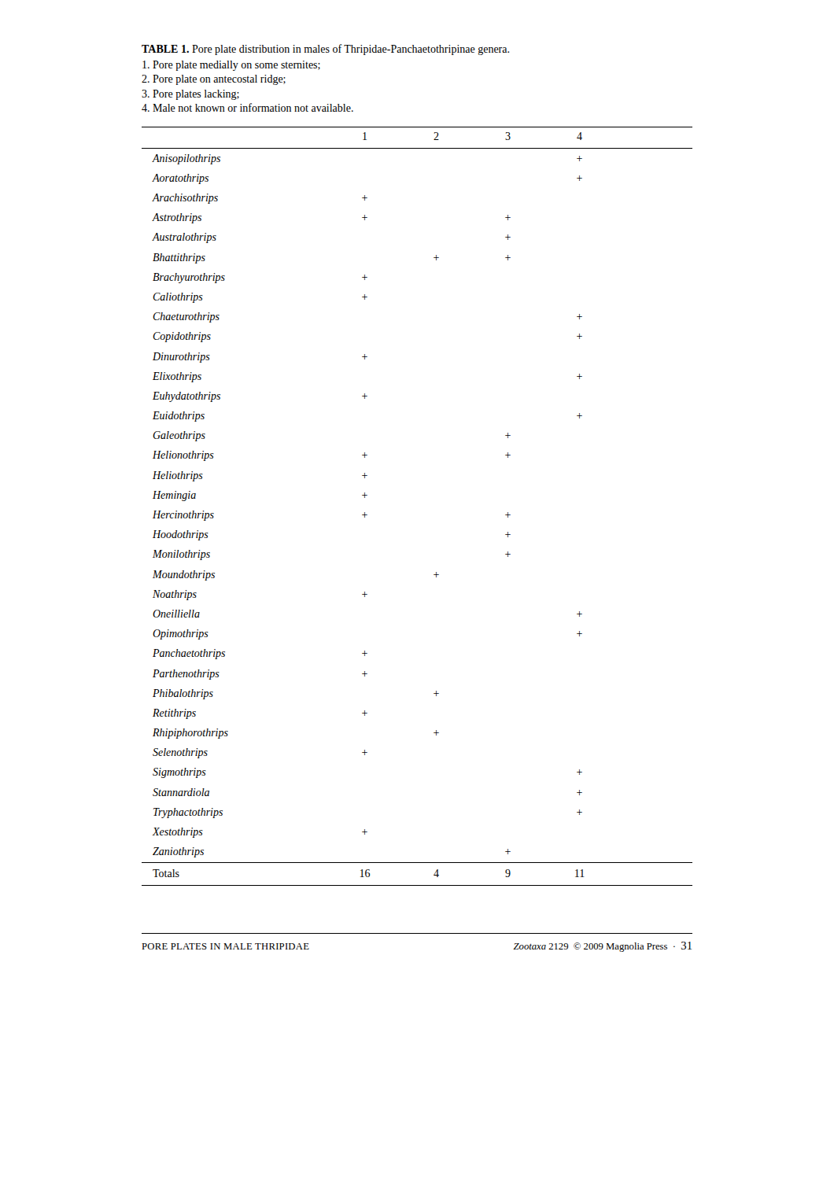TABLE 1. Pore plate distribution in males of Thripidae-Panchaetothripinae genera.
1. Pore plate medially on some sternites;
2. Pore plate on antecostal ridge;
3. Pore plates lacking;
4. Male not known or information not available.
| | 1 | 2 | 3 | 4 | |
| --- | --- | --- | --- | --- | --- |
| Anisopilothrips | | | | + | |
| Aoratothrips | | | | + | |
| Arachisothrips | + | | | | |
| Astrothrips | + | | + | | |
| Australothrips | | | + | | |
| Bhattithrips | | + | + | | |
| Brachyurothrips | + | | | | |
| Caliothrips | + | | | | |
| Chaeturothrips | | | | + | |
| Copidothrips | | | | + | |
| Dinurothrips | + | | | | |
| Elixothrips | | | | + | |
| Euhydatothrips | + | | | | |
| Euidothrips | | | | + | |
| Galeothrips | | | + | | |
| Helionothrips | + | | + | | |
| Heliothrips | + | | | | |
| Hemingia | + | | | | |
| Hercinothrips | + | | + | | |
| Hoodothrips | | | + | | |
| Monilothrips | | | + | | |
| Moundothrips | | + | | | |
| Noathrips | + | | | | |
| Oneilliella | | | | + | |
| Opimothrips | | | | + | |
| Panchaetothrips | + | | | | |
| Parthenothrips | + | | | | |
| Phibalothrips | | + | | | |
| Retithrips | + | | | | |
| Rhipiphorothrips | | + | | | |
| Selenothrips | + | | | | |
| Sigmothrips | | | | + | |
| Stannardiola | | | | + | |
| Tryphactothrips | | | | + | |
| Xestothrips | + | | | | |
| Zaniothrips | | | + | | |
| Totals | 16 | 4 | 9 | 11 | |
PORE PLATES IN MALE THRIPIDAE
Zootaxa 2129 © 2009 Magnolia Press · 31